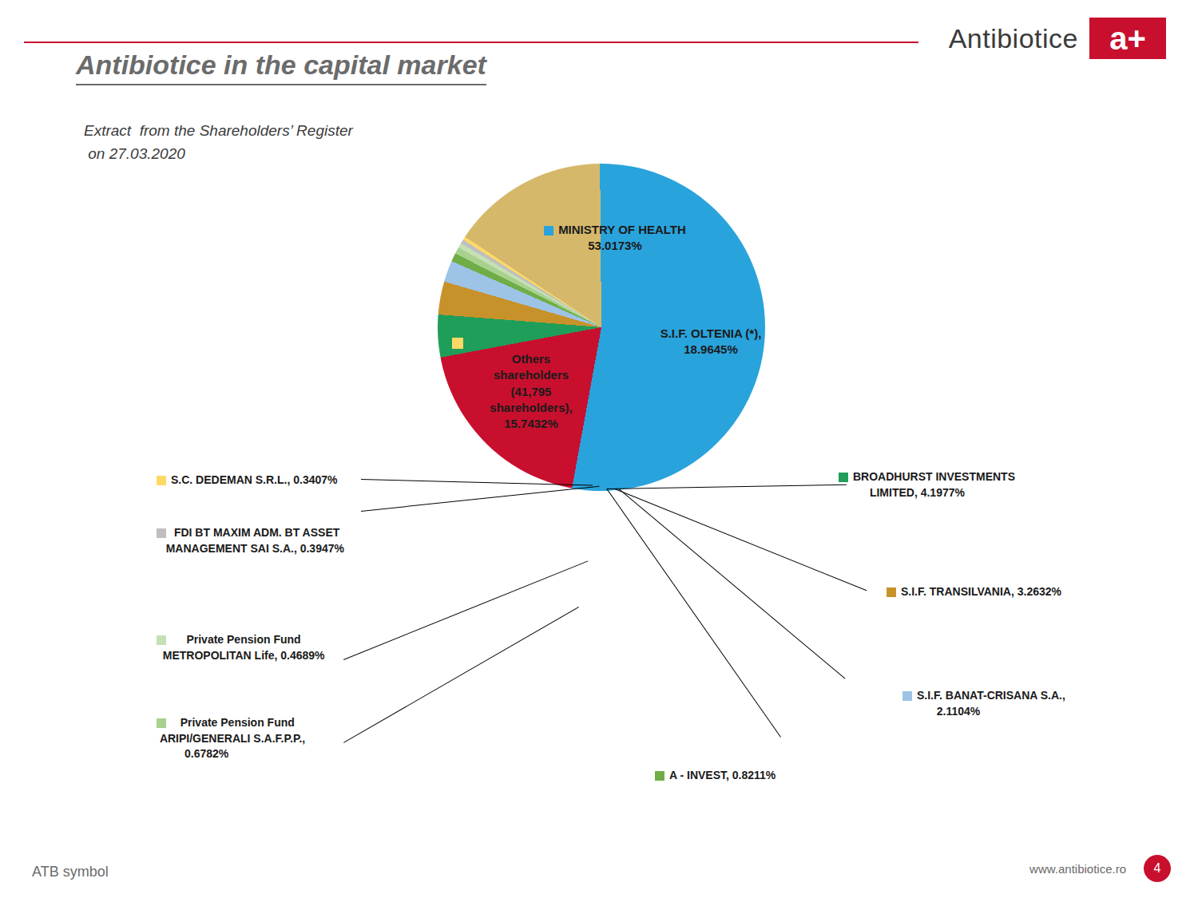Antibiotice
a+
Antibiotice in the capital market
Extract from the Shareholders’ Register
on 27.03.2020
MINISTRY OF HEALTH
53.0173%
S.I.F. OLTENIA (*),
18.9645%
Others
shareholders
(41,795
shareholders),
15.7432%
S.C. DEDEMAN S.R.L., 0.3407%
FDI BT MAXIM ADM. BT ASSET
MANAGEMENT SAI S.A., 0.3947%
Private Pension Fund
METROPOLITAN Life, 0.4689%
Private Pension Fund
ARIPI/GENERALI S.A.F.P.P.,
0.6782%
BROADHURST INVESTMENTS
LIMITED, 4.1977%
S.I.F. TRANSILVANIA, 3.2632%
S.I.F. BANAT-CRISANA S.A.,
2.1104%
A - INVEST, 0.8211%
ATB symbol
www.antibiotice.ro
4